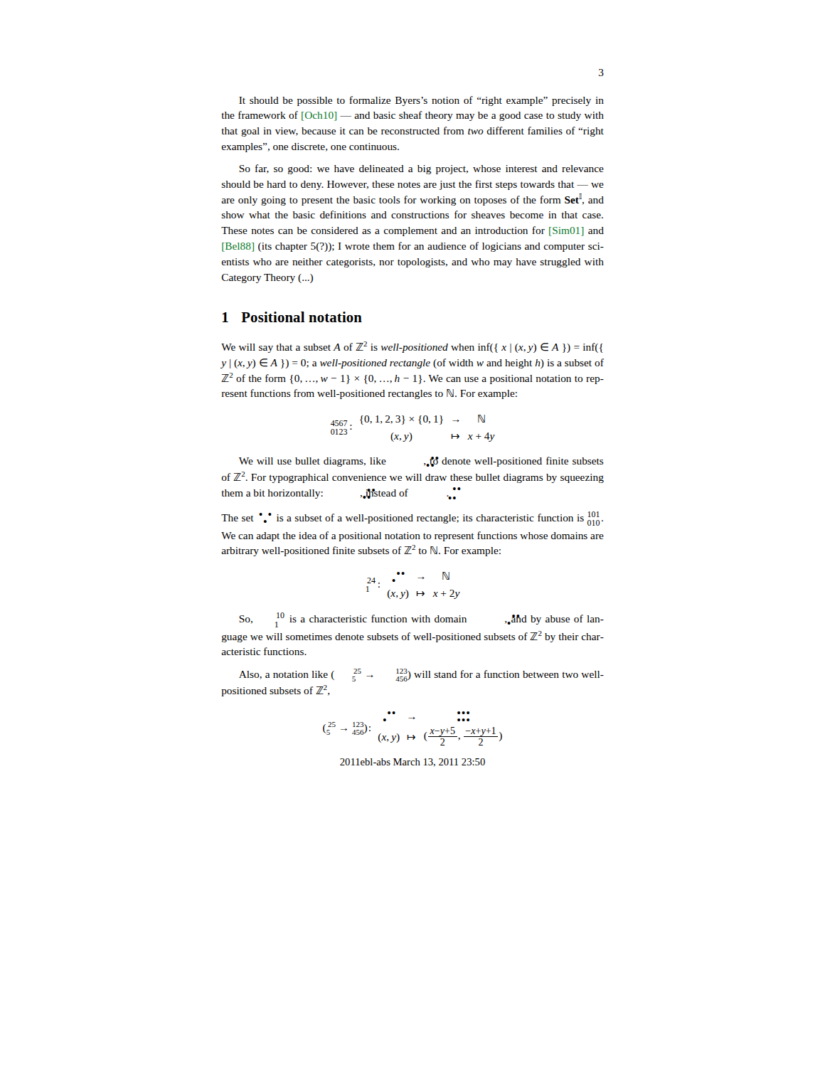3
It should be possible to formalize Byers’s notion of “right example” precisely in the framework of [Och10] — and basic sheaf theory may be a good case to study with that goal in view, because it can be reconstructed from two different families of “right examples”, one discrete, one continuous.
So far, so good: we have delineated a big project, whose interest and relevance should be hard to deny. However, these notes are just the first steps towards that — we are only going to present the basic tools for working on toposes of the form Set𝕀, and show what the basic definitions and constructions for sheaves become in that case. These notes can be considered as a complement and an introduction for [Sim01] and [Bel88] (its chapter 5(?)); I wrote them for an audience of logicians and computer scientists who are neither categorists, nor topologists, and who may have struggled with Category Theory (...)
1 Positional notation
We will say that a subset A of ℤ2 is well-positioned when inf({ x | (x, y) ∈ A }) = inf({ y | (x, y) ∈ A }) = 0; a well-positioned rectangle (of width w and height h) is a subset of ℤ2 of the form {0, …, w − 1} × {0, …, h − 1}. We can use a positional notation to represent functions from well-positioned rectangles to ℕ. For example:
| 4567 0123 : | {0, 1, 2, 3} × {0, 1} | → | ℕ |
| ( x , y ) | ↦ | x + 4 y |
We will use bullet diagrams, like , to denote well-positioned finite subsets of ℤ2. For typographical convenience we will draw these bullet diagrams by squeezing them a bit horizontally: , instead of .
The set is a subset of a well-positioned rectangle; its characteristic function is 101010. We can adapt the idea of a positional notation to represent functions whose domains are arbitrary well-positioned finite subsets of ℤ2 to ℕ. For example:
| 24 1 : | | → | ℕ |
| ( x , y ) | ↦ | x + 2 y |
So,  101   is a characteristic function with domain , and by abuse of language we will sometimes denote subsets of well-positioned subsets of ℤ2 by their characteristic functions.
Also, a notation like ( 255   → 123456) will stand for a function between two well-positioned subsets of ℤ2,
| ( 25 5 → 123 456 ) : | | → | |
| ( x , y ) | ↦ | ( x − y +5 2 , − x + y +1 2 ) |
2011ebl-abs March 13, 2011 23:50